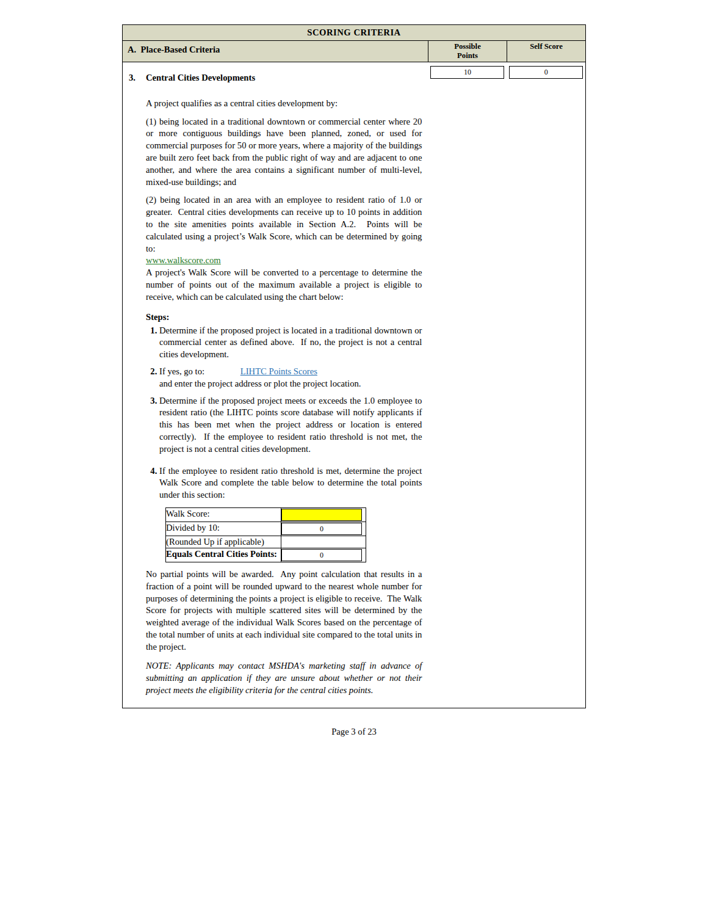| SCORING CRITERIA |
| A. Place-Based Criteria | Possible Points | Self Score |
| 3. Central Cities Developments A project qualifies as a central cities development by: (1) being located in a traditional downtown or commercial center where 20 or more contiguous buildings have been planned, zoned, or used for commercial purposes for 50 or more years, where a majority of the buildings are built zero feet back from the public right of way and are adjacent to one another, and where the area contains a significant number of multi-level, mixed-use buildings; and (2) being located in an area with an employee to resident ratio of 1.0 or greater. Central cities developments can receive up to 10 points in addition to the site amenities points available in Section A.2. Points will be calculated using a project’s Walk Score, which can be determined by going to: www.walkscore.com A project's Walk Score will be converted to a percentage to determine the number of points out of the maximum available a project is eligible to receive, which can be calculated using the chart below: Steps: Determine if the proposed project is located in a traditional downtown or commercial center as defined above. If no, the project is not a central cities development. If yes, go to: LIHTC Points Scores and enter the project address or plot the project location. Determine if the proposed project meets or exceeds the 1.0 employee to resident ratio (the LIHTC points score database will notify applicants if this has been met when the project address or location is entered correctly). If the employee to resident ratio threshold is not met, the project is not a central cities development. If the employee to resident ratio threshold is met, determine the project Walk Score and complete the table below to determine the total points under this section: / Walk Score: / / / Divided by 10: / 0 / / (Rounded Up if applicable) / / / Equals Central Cities Points: / 0 / No partial points will be awarded. Any point calculation that results in a fraction of a point will be rounded upward to the nearest whole number for purposes of determining the points a project is eligible to receive. The Walk Score for projects with multiple scattered sites will be determined by the weighted average of the individual Walk Scores based on the percentage of the total number of units at each individual site compared to the total units in the project. NOTE: Applicants may contact MSHDA's marketing staff in advance of submitting an application if they are unsure about whether or not their project meets the eligibility criteria for the central cities points. | 10 | 0 |
Page 3 of 23